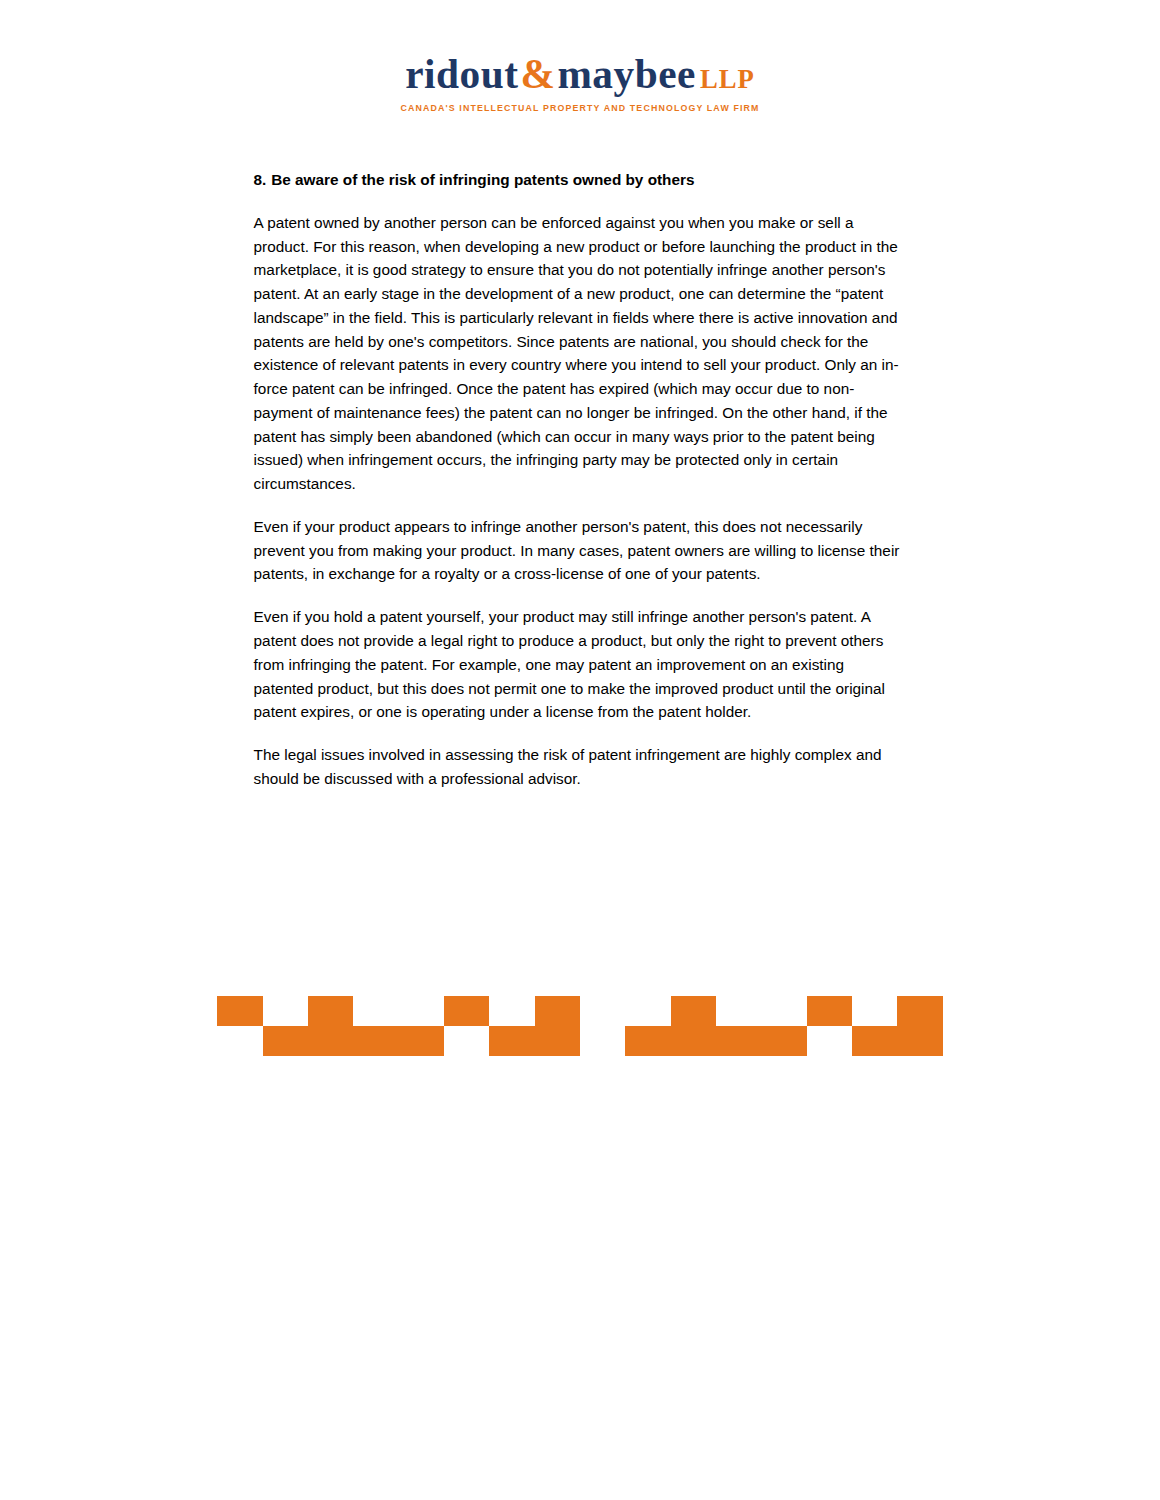ridout&maybee LLP
Canada's Intellectual Property and Technology Law Firm
8. Be aware of the risk of infringing patents owned by others
A patent owned by another person can be enforced against you when you make or sell a product. For this reason, when developing a new product or before launching the product in the marketplace, it is good strategy to ensure that you do not potentially infringe another person's patent. At an early stage in the development of a new product, one can determine the “patent landscape” in the field. This is particularly relevant in fields where there is active innovation and patents are held by one's competitors. Since patents are national, you should check for the existence of relevant patents in every country where you intend to sell your product. Only an in-force patent can be infringed. Once the patent has expired (which may occur due to non-payment of maintenance fees) the patent can no longer be infringed. On the other hand, if the patent has simply been abandoned (which can occur in many ways prior to the patent being issued) when infringement occurs, the infringing party may be protected only in certain circumstances.
Even if your product appears to infringe another person's patent, this does not necessarily prevent you from making your product. In many cases, patent owners are willing to license their patents, in exchange for a royalty or a cross-license of one of your patents.
Even if you hold a patent yourself, your product may still infringe another person's patent. A patent does not provide a legal right to produce a product, but only the right to prevent others from infringing the patent. For example, one may patent an improvement on an existing patented product, but this does not permit one to make the improved product until the original patent expires, or one is operating under a license from the patent holder.
The legal issues involved in assessing the risk of patent infringement are highly complex and should be discussed with a professional advisor.